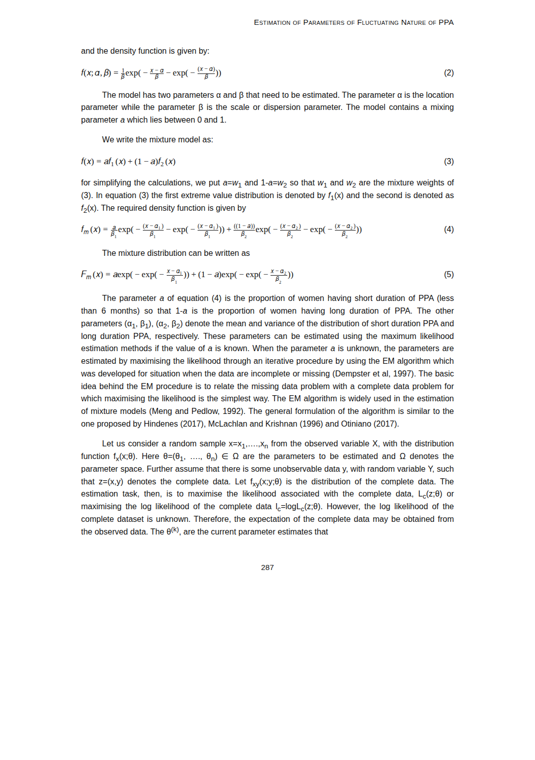Estimation of Parameters of Fluctuating Nature of PPA
and the density function is given by:
f(x;α,β) = 1β exp ( −x−αβ − exp ( −(x−α)β ) )
(2)
The model has two parameters α and β that need to be estimated. The parameter α is the location parameter while the parameter β is the scale or dispersion parameter. The model contains a mixing parameter a which lies between 0 and 1.
We write the mixture model as:
f(x) = af1(x) + (1−a) f2(x)
(3)
for simplifying the calculations, we put a=w1 and 1-a=w2 so that w1 and w2 are the mixture weights of (3). In equation (3) the first extreme value distribution is denoted by f1(x) and the second is denoted as f2(x). The required density function is given by
fm(x) = aβ1 exp ( −(x−α1)β1 − exp ( −(x−α1)β1 ) ) + ((1−a))β2 exp ( −(x−α2)β2 − exp ( −(x−α2)β2 ) )
(4)
The mixture distribution can be written as
Fm(x) = a exp ( − exp ( −x−α1β1 ) ) + (1−a) exp ( − exp ( −x−α2β2 ) )
(5)
The parameter a of equation (4) is the proportion of women having short duration of PPA (less than 6 months) so that 1-a is the proportion of women having long duration of PPA. The other parameters (α1, β1), (α2, β2) denote the mean and variance of the distribution of short duration PPA and long duration PPA, respectively. These parameters can be estimated using the maximum likelihood estimation methods if the value of a is known. When the parameter a is unknown, the parameters are estimated by maximising the likelihood through an iterative procedure by using the EM algorithm which was developed for situation when the data are incomplete or missing (Dempster et al, 1997). The basic idea behind the EM procedure is to relate the missing data problem with a complete data problem for which maximising the likelihood is the simplest way. The EM algorithm is widely used in the estimation of mixture models (Meng and Pedlow, 1992). The general formulation of the algorithm is similar to the one proposed by Hindenes (2017), McLachlan and Krishnan (1996) and Otiniano (2017).
Let us consider a random sample x=x1,….,xn from the observed variable X, with the distribution function fx(x;θ). Here θ=(θ1, …., θn) ∈ Ω are the parameters to be estimated and Ω denotes the parameter space. Further assume that there is some unobservable data y, with random variable Y, such that z=(x,y) denotes the complete data. Let fxy(x;y;θ) is the distribution of the complete data. The estimation task, then, is to maximise the likelihood associated with the complete data, Lc(z;θ) or maximising the log likelihood of the complete data lc=logLc(z;θ). However, the log likelihood of the complete dataset is unknown. Therefore, the expectation of the complete data may be obtained from the observed data. The θ(k), are the current parameter estimates that
287